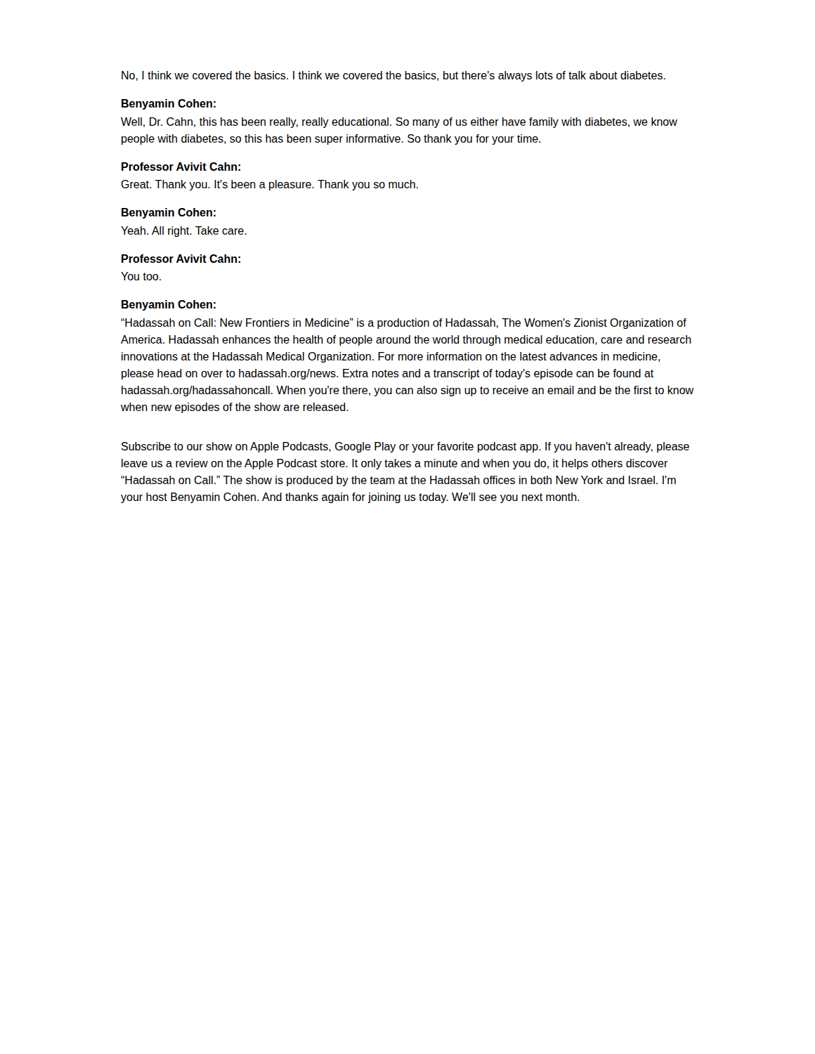No, I think we covered the basics. I think we covered the basics, but there's always lots of talk about diabetes.
Benyamin Cohen:
Well, Dr. Cahn, this has been really, really educational. So many of us either have family with diabetes, we know people with diabetes, so this has been super informative. So thank you for your time.
Professor Avivit Cahn:
Great. Thank you. It's been a pleasure. Thank you so much.
Benyamin Cohen:
Yeah. All right. Take care.
Professor Avivit Cahn:
You too.
Benyamin Cohen:
“Hadassah on Call: New Frontiers in Medicine” is a production of Hadassah, The Women's Zionist Organization of America. Hadassah enhances the health of people around the world through medical education, care and research innovations at the Hadassah Medical Organization. For more information on the latest advances in medicine, please head on over to hadassah.org/news. Extra notes and a transcript of today's episode can be found at hadassah.org/hadassahoncall. When you're there, you can also sign up to receive an email and be the first to know when new episodes of the show are released.
Subscribe to our show on Apple Podcasts, Google Play or your favorite podcast app. If you haven't already, please leave us a review on the Apple Podcast store. It only takes a minute and when you do, it helps others discover “Hadassah on Call.” The show is produced by the team at the Hadassah offices in both New York and Israel. I'm your host Benyamin Cohen. And thanks again for joining us today. We'll see you next month.